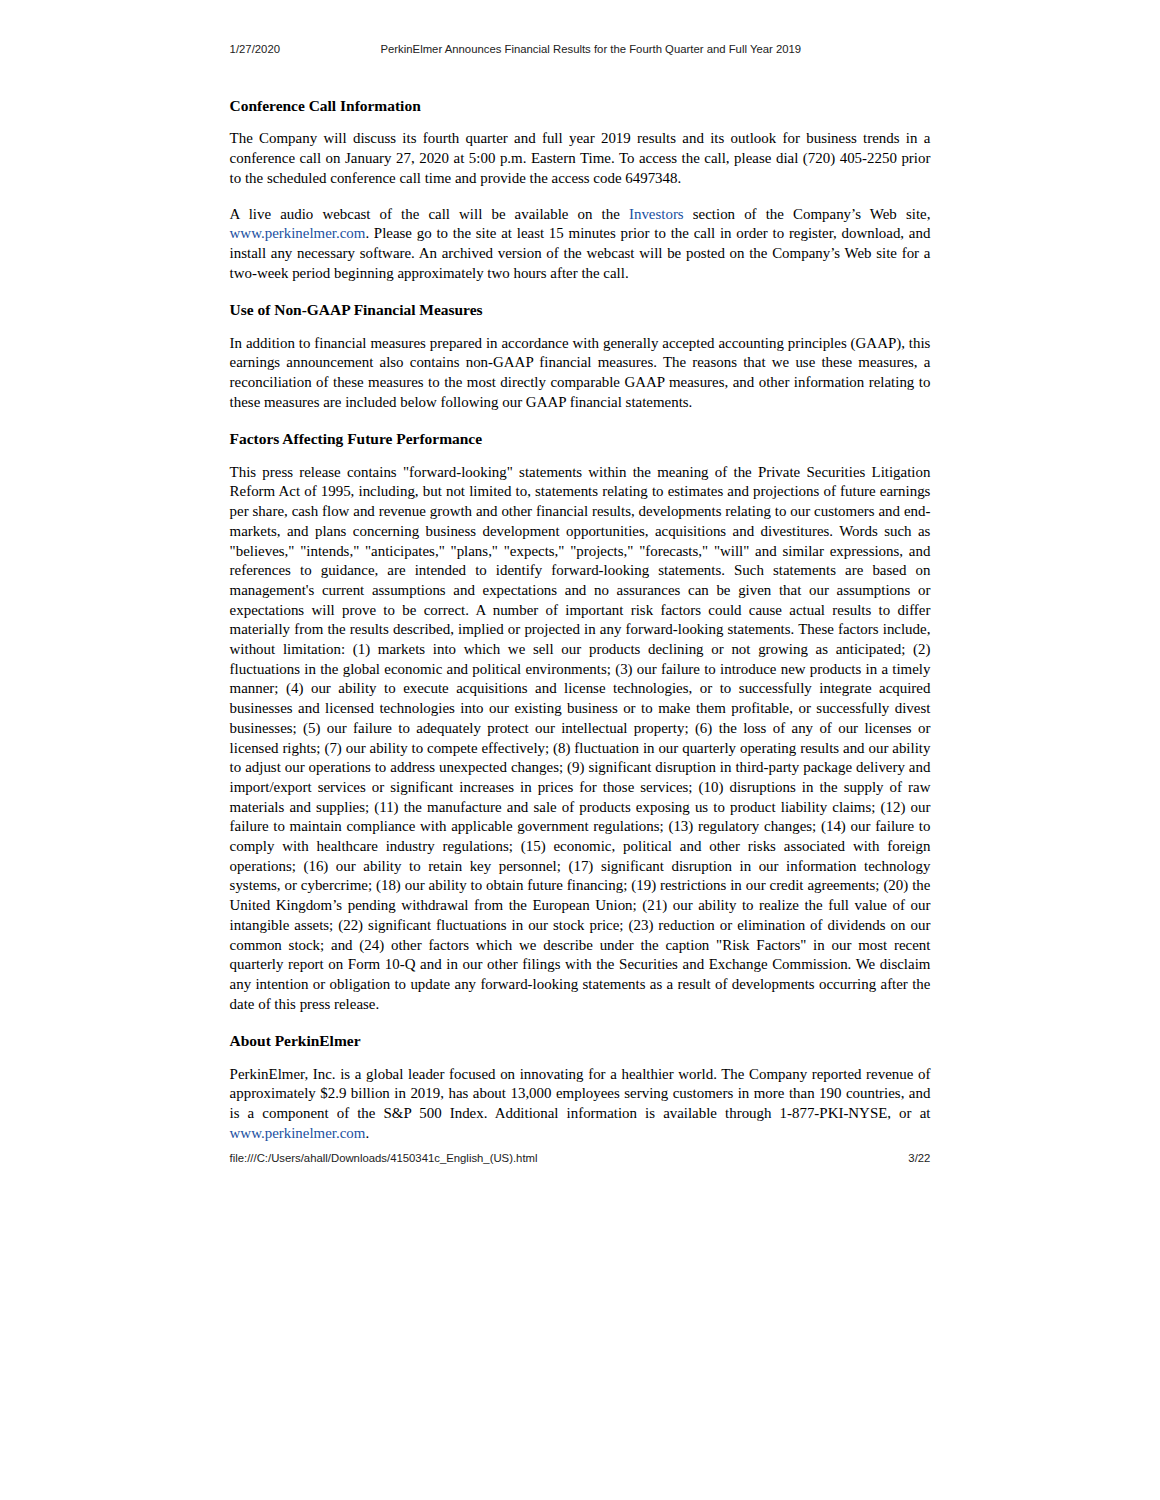1/27/2020
PerkinElmer Announces Financial Results for the Fourth Quarter and Full Year 2019
Conference Call Information
The Company will discuss its fourth quarter and full year 2019 results and its outlook for business trends in a conference call on January 27, 2020 at 5:00 p.m. Eastern Time. To access the call, please dial (720) 405-2250 prior to the scheduled conference call time and provide the access code 6497348.
A live audio webcast of the call will be available on the Investors section of the Company’s Web site, www.perkinelmer.com. Please go to the site at least 15 minutes prior to the call in order to register, download, and install any necessary software. An archived version of the webcast will be posted on the Company’s Web site for a two-week period beginning approximately two hours after the call.
Use of Non-GAAP Financial Measures
In addition to financial measures prepared in accordance with generally accepted accounting principles (GAAP), this earnings announcement also contains non-GAAP financial measures. The reasons that we use these measures, a reconciliation of these measures to the most directly comparable GAAP measures, and other information relating to these measures are included below following our GAAP financial statements.
Factors Affecting Future Performance
This press release contains "forward-looking" statements within the meaning of the Private Securities Litigation Reform Act of 1995, including, but not limited to, statements relating to estimates and projections of future earnings per share, cash flow and revenue growth and other financial results, developments relating to our customers and end-markets, and plans concerning business development opportunities, acquisitions and divestitures. Words such as "believes," "intends," "anticipates," "plans," "expects," "projects," "forecasts," "will" and similar expressions, and references to guidance, are intended to identify forward-looking statements. Such statements are based on management's current assumptions and expectations and no assurances can be given that our assumptions or expectations will prove to be correct. A number of important risk factors could cause actual results to differ materially from the results described, implied or projected in any forward-looking statements. These factors include, without limitation: (1) markets into which we sell our products declining or not growing as anticipated; (2) fluctuations in the global economic and political environments; (3) our failure to introduce new products in a timely manner; (4) our ability to execute acquisitions and license technologies, or to successfully integrate acquired businesses and licensed technologies into our existing business or to make them profitable, or successfully divest businesses; (5) our failure to adequately protect our intellectual property; (6) the loss of any of our licenses or licensed rights; (7) our ability to compete effectively; (8) fluctuation in our quarterly operating results and our ability to adjust our operations to address unexpected changes; (9) significant disruption in third-party package delivery and import/export services or significant increases in prices for those services; (10) disruptions in the supply of raw materials and supplies; (11) the manufacture and sale of products exposing us to product liability claims; (12) our failure to maintain compliance with applicable government regulations; (13) regulatory changes; (14) our failure to comply with healthcare industry regulations; (15) economic, political and other risks associated with foreign operations; (16) our ability to retain key personnel; (17) significant disruption in our information technology systems, or cybercrime; (18) our ability to obtain future financing; (19) restrictions in our credit agreements; (20) the United Kingdom’s pending withdrawal from the European Union; (21) our ability to realize the full value of our intangible assets; (22) significant fluctuations in our stock price; (23) reduction or elimination of dividends on our common stock; and (24) other factors which we describe under the caption "Risk Factors" in our most recent quarterly report on Form 10-Q and in our other filings with the Securities and Exchange Commission. We disclaim any intention or obligation to update any forward-looking statements as a result of developments occurring after the date of this press release.
About PerkinElmer
PerkinElmer, Inc. is a global leader focused on innovating for a healthier world. The Company reported revenue of approximately $2.9 billion in 2019, has about 13,000 employees serving customers in more than 190 countries, and is a component of the S&P 500 Index. Additional information is available through 1-877-PKI-NYSE, or at www.perkinelmer.com.
file:///C:/Users/ahall/Downloads/4150341c_English_(US).html
3/22